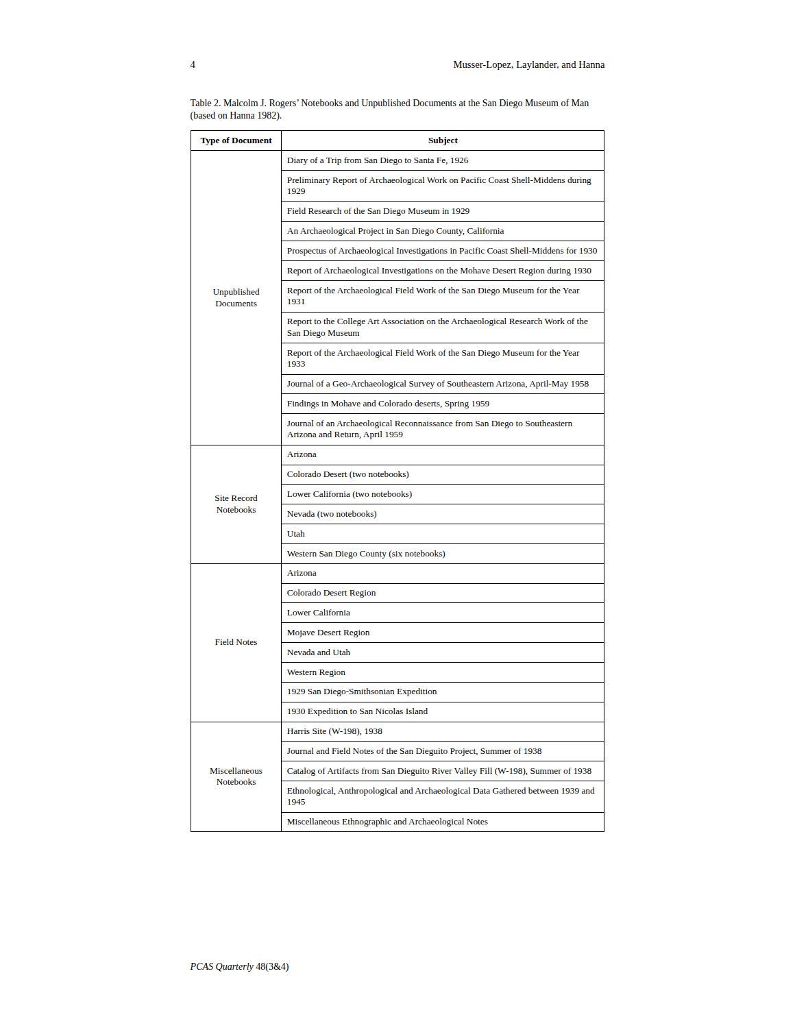4 Musser-Lopez, Laylander, and Hanna
Table 2. Malcolm J. Rogers’ Notebooks and Unpublished Documents at the San Diego Museum of Man (based on Hanna 1982).
| Type of Document | Subject |
| --- | --- |
| Unpublished Documents | Diary of a Trip from San Diego to Santa Fe, 1926 |
| Preliminary Report of Archaeological Work on Pacific Coast Shell-Middens during 1929 |
| Field Research of the San Diego Museum in 1929 |
| An Archaeological Project in San Diego County, California |
| Prospectus of Archaeological Investigations in Pacific Coast Shell-Middens for 1930 |
| Report of Archaeological Investigations on the Mohave Desert Region during 1930 |
| Report of the Archaeological Field Work of the San Diego Museum for the Year 1931 |
| Report to the College Art Association on the Archaeological Research Work of the San Diego Museum |
| Report of the Archaeological Field Work of the San Diego Museum for the Year 1933 |
| Journal of a Geo-Archaeological Survey of Southeastern Arizona, April-May 1958 |
| Findings in Mohave and Colorado deserts, Spring 1959 |
| Journal of an Archaeological Reconnaissance from San Diego to Southeastern Arizona and Return, April 1959 |
| Site Record Notebooks | Arizona |
| Colorado Desert (two notebooks) |
| Lower California (two notebooks) |
| Nevada (two notebooks) |
| Utah |
| Western San Diego County (six notebooks) |
| Field Notes | Arizona |
| Colorado Desert Region |
| Lower California |
| Mojave Desert Region |
| Nevada and Utah |
| Western Region |
| 1929 San Diego-Smithsonian Expedition |
| 1930 Expedition to San Nicolas Island |
| Miscellaneous Notebooks | Harris Site (W-198), 1938 |
| Journal and Field Notes of the San Dieguito Project, Summer of 1938 |
| Catalog of Artifacts from San Dieguito River Valley Fill (W-198), Summer of 1938 |
| Ethnological, Anthropological and Archaeological Data Gathered between 1939 and 1945 |
| Miscellaneous Ethnographic and Archaeological Notes |
PCAS Quarterly 48(3&4)